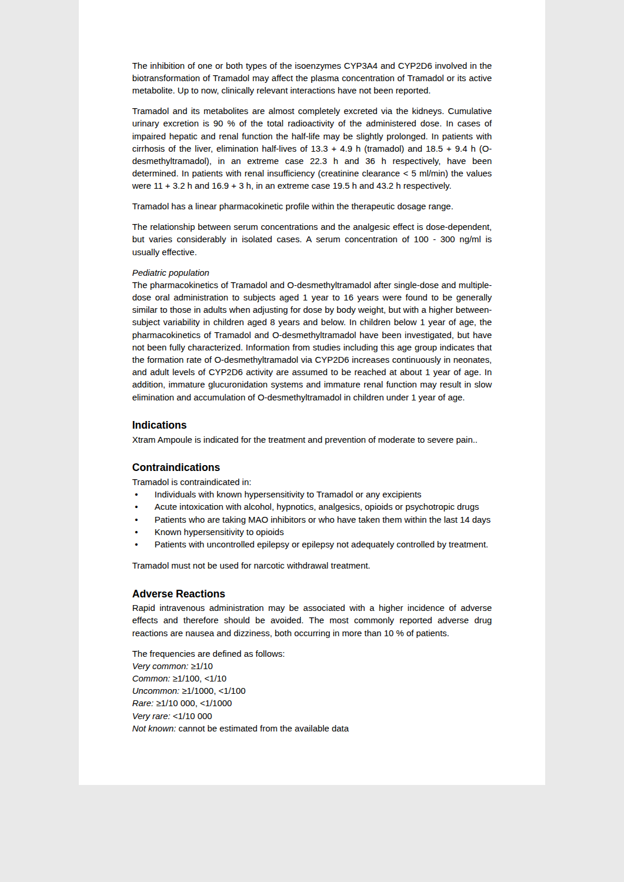The inhibition of one or both types of the isoenzymes CYP3A4 and CYP2D6 involved in the biotransformation of Tramadol may affect the plasma concentration of Tramadol or its active metabolite. Up to now, clinically relevant interactions have not been reported.
Tramadol and its metabolites are almost completely excreted via the kidneys. Cumulative urinary excretion is 90 % of the total radioactivity of the administered dose. In cases of impaired hepatic and renal function the half-life may be slightly prolonged. In patients with cirrhosis of the liver, elimination half-lives of 13.3 + 4.9 h (tramadol) and 18.5 + 9.4 h (O- desmethyltramadol), in an extreme case 22.3 h and 36 h respectively, have been determined. In patients with renal insufficiency (creatinine clearance < 5 ml/min) the values were 11 + 3.2 h and 16.9 + 3 h, in an extreme case 19.5 h and 43.2 h respectively.
Tramadol has a linear pharmacokinetic profile within the therapeutic dosage range.
The relationship between serum concentrations and the analgesic effect is dose-dependent, but varies considerably in isolated cases. A serum concentration of 100 - 300 ng/ml is usually effective.
Pediatric population
The pharmacokinetics of Tramadol and O-desmethyltramadol after single-dose and multiple- dose oral administration to subjects aged 1 year to 16 years were found to be generally similar to those in adults when adjusting for dose by body weight, but with a higher between-subject variability in children aged 8 years and below. In children below 1 year of age, the pharmacokinetics of Tramadol and O-desmethyltramadol have been investigated, but have not been fully characterized. Information from studies including this age group indicates that the formation rate of O-desmethyltramadol via CYP2D6 increases continuously in neonates, and adult levels of CYP2D6 activity are assumed to be reached at about 1 year of age. In addition, immature glucuronidation systems and immature renal function may result in slow elimination and accumulation of O-desmethyltramadol in children under 1 year of age.
Indications
Xtram Ampoule is indicated for the treatment and prevention of moderate to severe pain..
Contraindications
Tramadol is contraindicated in:
Individuals with known hypersensitivity to Tramadol or any excipients
Acute intoxication with alcohol, hypnotics, analgesics, opioids or psychotropic drugs
Patients who are taking MAO inhibitors or who have taken them within the last 14 days
Known hypersensitivity to opioids
Patients with uncontrolled epilepsy or epilepsy not adequately controlled by treatment.
Tramadol must not be used for narcotic withdrawal treatment.
Adverse Reactions
Rapid intravenous administration may be associated with a higher incidence of adverse effects and therefore should be avoided. The most commonly reported adverse drug reactions are nausea and dizziness, both occurring in more than 10 % of patients.
The frequencies are defined as follows:
Very common: ≥1/10
Common: ≥1/100, <1/10
Uncommon: ≥1/1000, <1/100
Rare: ≥1/10 000, <1/1000
Very rare: <1/10 000
Not known: cannot be estimated from the available data